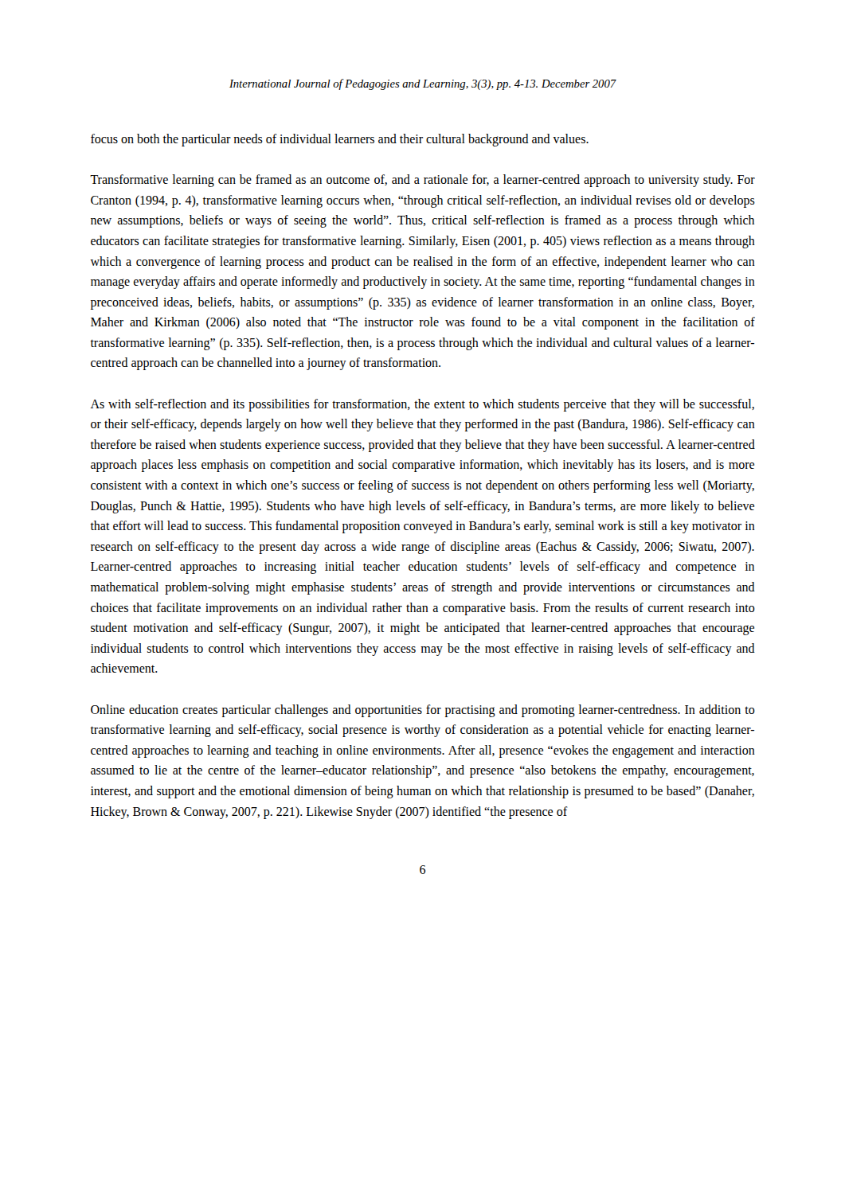International Journal of Pedagogies and Learning, 3(3), pp. 4-13. December 2007
focus on both the particular needs of individual learners and their cultural background and values.
Transformative learning can be framed as an outcome of, and a rationale for, a learner-centred approach to university study. For Cranton (1994, p. 4), transformative learning occurs when, “through critical self-reflection, an individual revises old or develops new assumptions, beliefs or ways of seeing the world”. Thus, critical self-reflection is framed as a process through which educators can facilitate strategies for transformative learning. Similarly, Eisen (2001, p. 405) views reflection as a means through which a convergence of learning process and product can be realised in the form of an effective, independent learner who can manage everyday affairs and operate informedly and productively in society. At the same time, reporting “fundamental changes in preconceived ideas, beliefs, habits, or assumptions” (p. 335) as evidence of learner transformation in an online class, Boyer, Maher and Kirkman (2006) also noted that “The instructor role was found to be a vital component in the facilitation of transformative learning” (p. 335). Self-reflection, then, is a process through which the individual and cultural values of a learner-centred approach can be channelled into a journey of transformation.
As with self-reflection and its possibilities for transformation, the extent to which students perceive that they will be successful, or their self-efficacy, depends largely on how well they believe that they performed in the past (Bandura, 1986). Self-efficacy can therefore be raised when students experience success, provided that they believe that they have been successful. A learner-centred approach places less emphasis on competition and social comparative information, which inevitably has its losers, and is more consistent with a context in which one’s success or feeling of success is not dependent on others performing less well (Moriarty, Douglas, Punch & Hattie, 1995). Students who have high levels of self-efficacy, in Bandura’s terms, are more likely to believe that effort will lead to success. This fundamental proposition conveyed in Bandura’s early, seminal work is still a key motivator in research on self-efficacy to the present day across a wide range of discipline areas (Eachus & Cassidy, 2006; Siwatu, 2007). Learner-centred approaches to increasing initial teacher education students’ levels of self-efficacy and competence in mathematical problem-solving might emphasise students’ areas of strength and provide interventions or circumstances and choices that facilitate improvements on an individual rather than a comparative basis. From the results of current research into student motivation and self-efficacy (Sungur, 2007), it might be anticipated that learner-centred approaches that encourage individual students to control which interventions they access may be the most effective in raising levels of self-efficacy and achievement.
Online education creates particular challenges and opportunities for practising and promoting learner-centredness. In addition to transformative learning and self-efficacy, social presence is worthy of consideration as a potential vehicle for enacting learner-centred approaches to learning and teaching in online environments. After all, presence “evokes the engagement and interaction assumed to lie at the centre of the learner–educator relationship”, and presence “also betokens the empathy, encouragement, interest, and support and the emotional dimension of being human on which that relationship is presumed to be based” (Danaher, Hickey, Brown & Conway, 2007, p. 221). Likewise Snyder (2007) identified “the presence of
6